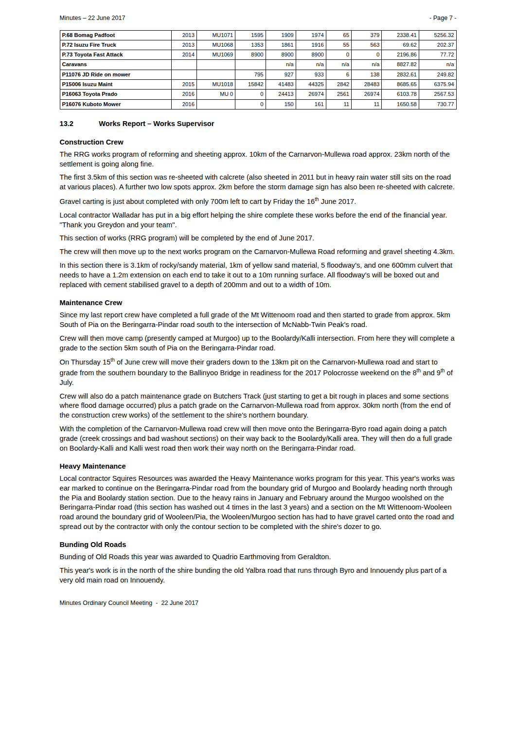Minutes – 22 June 2017 - Page 7 -
| P.68 Bomag Padfoot | 2013 | MU1071 | 1595 | 1909 | 1974 | 65 | 379 | 2338.41 | 5256.32 |
| P.72 Isuzu Fire Truck | 2013 | MU1068 | 1353 | 1861 | 1916 | 55 | 563 | 69.62 | 202.37 |
| P.73 Toyota Fast Attack | 2014 | MU1069 | 8900 | 8900 | 8900 | 0 | 0 | 2196.86 | 77.72 |
| Caravans | | | | n/a | n/a | n/a | n/a | 8827.82 | n/a |
| P11076 JD Ride on mower | | | 795 | 927 | 933 | 6 | 138 | 2832.61 | 249.82 |
| P15006 Isuzu Maint | 2015 | MU1018 | 15842 | 41483 | 44325 | 2842 | 28483 | 8685.65 | 6375.94 |
| P16063 Toyota Prado | 2016 | MU 0 | 0 | 24413 | 26974 | 2561 | 26974 | 6103.78 | 2567.53 |
| P16076 Kuboto Mower | 2016 | | 0 | 150 | 161 | 11 | 11 | 1650.58 | 730.77 |
13.2 Works Report – Works Supervisor
Construction Crew
The RRG works program of reforming and sheeting approx. 10km of the Carnarvon-Mullewa road approx. 23km north of the settlement is going along fine.
The first 3.5km of this section was re-sheeted with calcrete (also sheeted in 2011 but in heavy rain water still sits on the road at various places). A further two low spots approx. 2km before the storm damage sign has also been re-sheeted with calcrete.
Gravel carting is just about completed with only 700m left to cart by Friday the 16th June 2017.
Local contractor Walladar has put in a big effort helping the shire complete these works before the end of the financial year. "Thank you Greydon and your team".
This section of works (RRG program) will be completed by the end of June 2017.
The crew will then move up to the next works program on the Carnarvon-Mullewa Road reforming and gravel sheeting 4.3km.
In this section there is 3.1km of rocky/sandy material, 1km of yellow sand material, 5 floodway's, and one 600mm culvert that needs to have a 1.2m extension on each end to take it out to a 10m running surface. All floodway's will be boxed out and replaced with cement stabilised gravel to a depth of 200mm and out to a width of 10m.
Maintenance Crew
Since my last report crew have completed a full grade of the Mt Wittenoom road and then started to grade from approx. 5km South of Pia on the Beringarra-Pindar road south to the intersection of McNabb-Twin Peak's road.
Crew will then move camp (presently camped at Murgoo) up to the Boolardy/Kalli intersection. From here they will complete a grade to the section 5km south of Pia on the Beringarra-Pindar road.
On Thursday 15th of June crew will move their graders down to the 13km pit on the Carnarvon-Mullewa road and start to grade from the southern boundary to the Ballinyoo Bridge in readiness for the 2017 Polocrosse weekend on the 8th and 9th of July.
Crew will also do a patch maintenance grade on Butchers Track (just starting to get a bit rough in places and some sections where flood damage occurred) plus a patch grade on the Carnarvon-Mullewa road from approx. 30km north (from the end of the construction crew works) of the settlement to the shire's northern boundary.
With the completion of the Carnarvon-Mullewa road crew will then move onto the Beringarra-Byro road again doing a patch grade (creek crossings and bad washout sections) on their way back to the Boolardy/Kalli area. They will then do a full grade on Boolardy-Kalli and Kalli west road then work their way north on the Beringarra-Pindar road.
Heavy Maintenance
Local contractor Squires Resources was awarded the Heavy Maintenance works program for this year. This year's works was ear marked to continue on the Beringarra-Pindar road from the boundary grid of Murgoo and Boolardy heading north through the Pia and Boolardy station section. Due to the heavy rains in January and February around the Murgoo woolshed on the Beringarra-Pindar road (this section has washed out 4 times in the last 3 years) and a section on the Mt Wittenoom-Wooleen road around the boundary grid of Wooleen/Pia, the Wooleen/Murgoo section has had to have gravel carted onto the road and spread out by the contractor with only the contour section to be completed with the shire's dozer to go.
Bunding Old Roads
Bunding of Old Roads this year was awarded to Quadrio Earthmoving from Geraldton.
This year's work is in the north of the shire bunding the old Yalbra road that runs through Byro and Innouendy plus part of a very old main road on Innouendy.
Minutes Ordinary Council Meeting - 22 June 2017